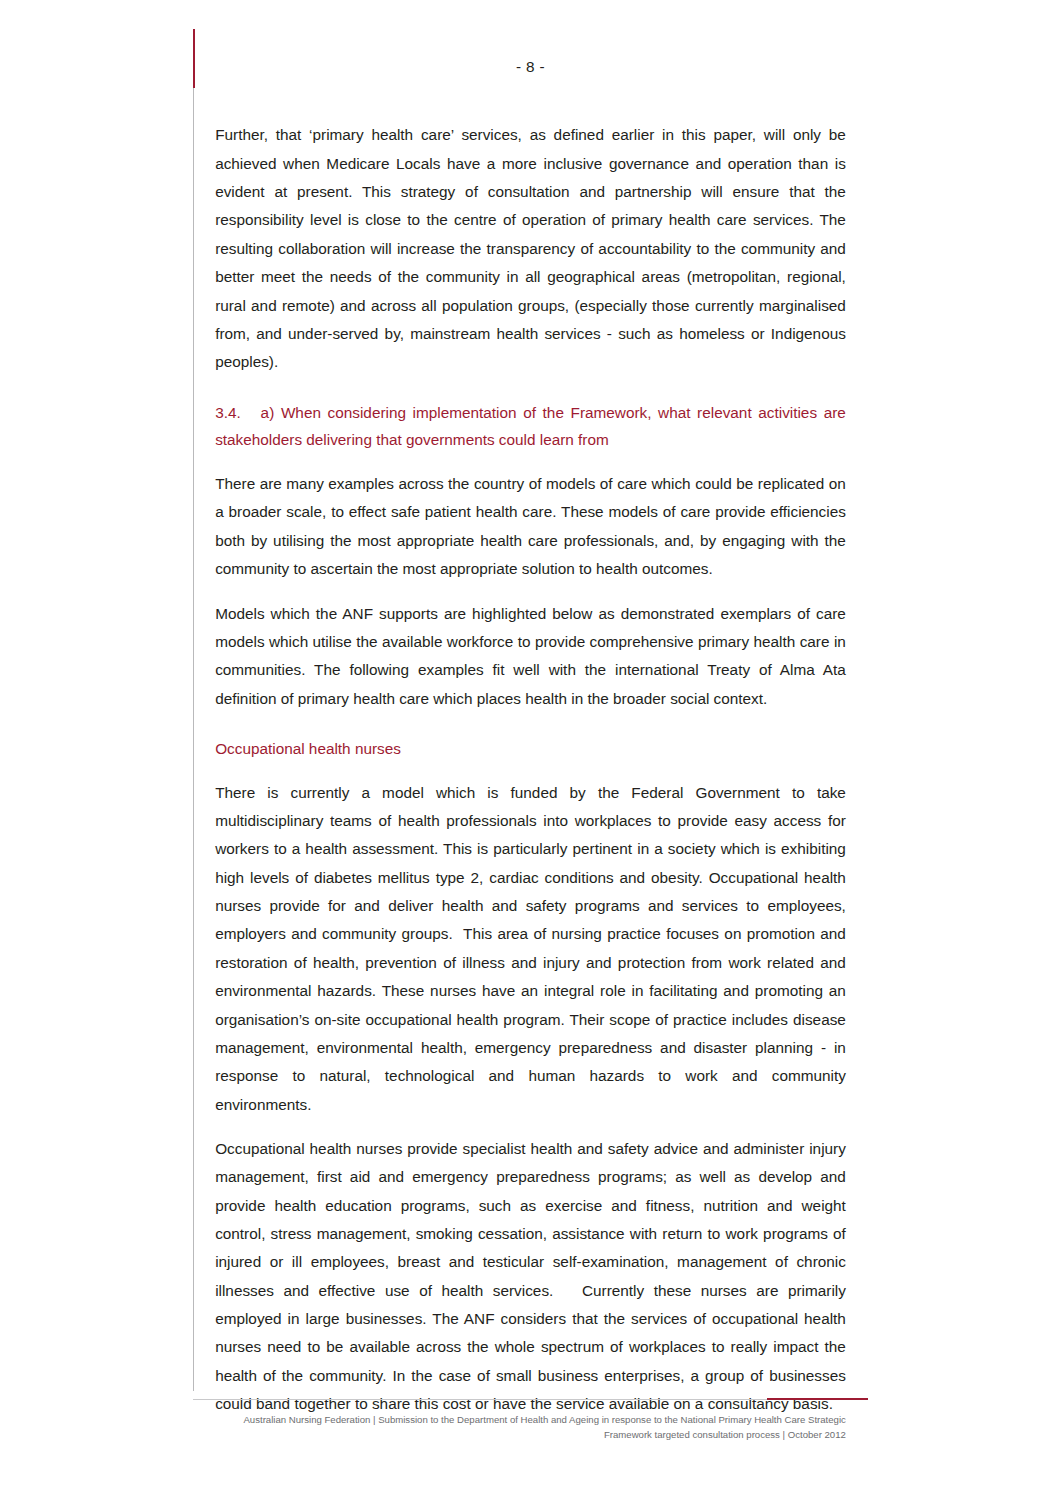- 8 -
Further, that ‘primary health care’ services, as defined earlier in this paper, will only be achieved when Medicare Locals have a more inclusive governance and operation than is evident at present. This strategy of consultation and partnership will ensure that the responsibility level is close to the centre of operation of primary health care services. The resulting collaboration will increase the transparency of accountability to the community and better meet the needs of the community in all geographical areas (metropolitan, regional, rural and remote) and across all population groups, (especially those currently marginalised from, and under-served by, mainstream health services - such as homeless or Indigenous peoples).
3.4. a) When considering implementation of the Framework, what relevant activities are stakeholders delivering that governments could learn from
There are many examples across the country of models of care which could be replicated on a broader scale, to effect safe patient health care. These models of care provide efficiencies both by utilising the most appropriate health care professionals, and, by engaging with the community to ascertain the most appropriate solution to health outcomes.
Models which the ANF supports are highlighted below as demonstrated exemplars of care models which utilise the available workforce to provide comprehensive primary health care in communities. The following examples fit well with the international Treaty of Alma Ata definition of primary health care which places health in the broader social context.
Occupational health nurses
There is currently a model which is funded by the Federal Government to take multidisciplinary teams of health professionals into workplaces to provide easy access for workers to a health assessment. This is particularly pertinent in a society which is exhibiting high levels of diabetes mellitus type 2, cardiac conditions and obesity. Occupational health nurses provide for and deliver health and safety programs and services to employees, employers and community groups. This area of nursing practice focuses on promotion and restoration of health, prevention of illness and injury and protection from work related and environmental hazards. These nurses have an integral role in facilitating and promoting an organisation’s on-site occupational health program. Their scope of practice includes disease management, environmental health, emergency preparedness and disaster planning - in response to natural, technological and human hazards to work and community environments.
Occupational health nurses provide specialist health and safety advice and administer injury management, first aid and emergency preparedness programs; as well as develop and provide health education programs, such as exercise and fitness, nutrition and weight control, stress management, smoking cessation, assistance with return to work programs of injured or ill employees, breast and testicular self-examination, management of chronic illnesses and effective use of health services. Currently these nurses are primarily employed in large businesses. The ANF considers that the services of occupational health nurses need to be available across the whole spectrum of workplaces to really impact the health of the community. In the case of small business enterprises, a group of businesses could band together to share this cost or have the service available on a consultancy basis.
Australian Nursing Federation | Submission to the Department of Health and Ageing in response to the National Primary Health Care Strategic
Framework targeted consultation process | October 2012